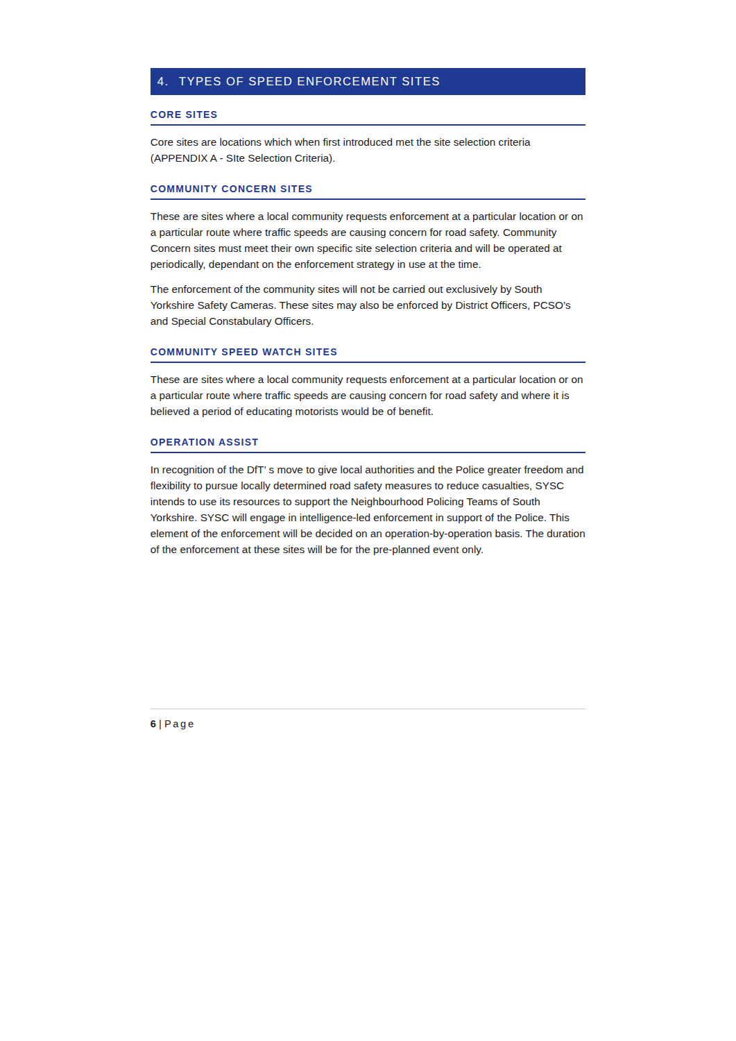4. TYPES OF SPEED ENFORCEMENT SITES
Core Sites
Core sites are locations which when first introduced met the site selection criteria (APPENDIX A - SIte Selection Criteria).
Community Concern Sites
These are sites where a local community requests enforcement at a particular location or on a particular route where traffic speeds are causing concern for road safety. Community Concern sites must meet their own specific site selection criteria and will be operated at periodically, dependant on the enforcement strategy in use at the time.
The enforcement of the community sites will not be carried out exclusively by South Yorkshire Safety Cameras. These sites may also be enforced by District Officers, PCSO’s and Special Constabulary Officers.
Community Speed Watch Sites
These are sites where a local community requests enforcement at a particular location or on a particular route where traffic speeds are causing concern for road safety and where it is believed a period of educating motorists would be of benefit.
Operation Assist
In recognition of the DfT’ s move to give local authorities and the Police greater freedom and flexibility to pursue locally determined road safety measures to reduce casualties, SYSC intends to use its resources to support the Neighbourhood Policing Teams of South Yorkshire. SYSC will engage in intelligence-led enforcement in support of the Police. This element of the enforcement will be decided on an operation-by-operation basis. The duration of the enforcement at these sites will be for the pre-planned event only.
6 | Page